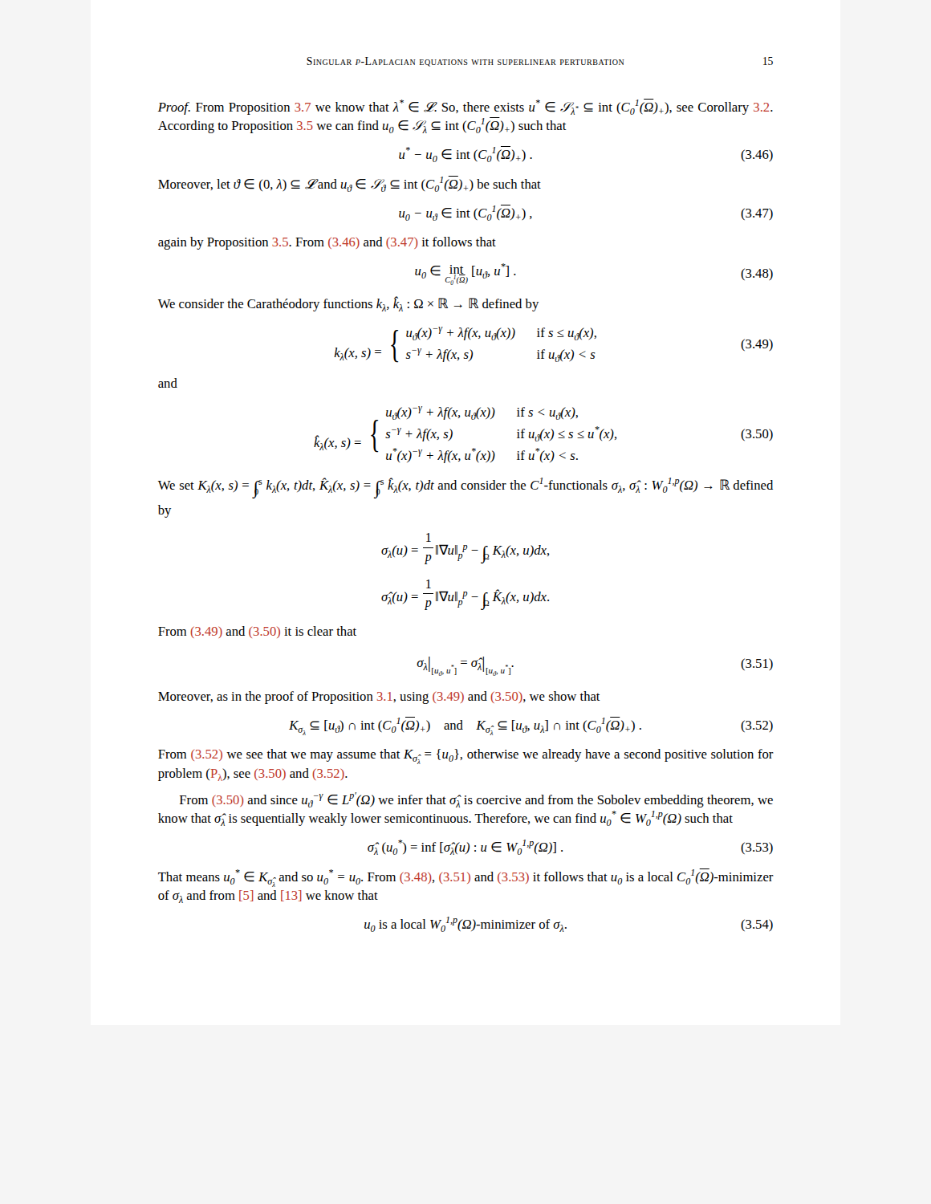Singular p-Laplacian equations with superlinear perturbation 15
Proof. From Proposition 3.7 we know that λ* ∈ 𝓛. So, there exists u* ∈ 𝒮λ* ⊆ int (C01(Ω)+), see Corollary 3.2. According to Proposition 3.5 we can find u0 ∈ 𝒮λ ⊆ int (C01(Ω)+) such that
u* − u0 ∈ int (C01(Ω)+) . (3.46)
Moreover, let ϑ ∈ (0, λ) ⊆ 𝓛 and uϑ ∈ 𝒮ϑ ⊆ int (C01(Ω)+) be such that
u0 − uϑ ∈ int (C01(Ω)+) , (3.47)
again by Proposition 3.5. From (3.46) and (3.47) it follows that
u0 ∈ int C01(Ω) [uϑ, u*] . (3.48)
We consider the Carathéodory functions kλ, k̂λ : Ω × ℝ → ℝ defined by
kλ(x, s) = { uϑ(x)−γ + λf(x, uϑ(x)) if s ≤ uϑ(x), s−γ + λf(x, s) if uϑ(x) < s (3.49)
and
k̂λ(x, s) = { uϑ(x)−γ + λf(x, uϑ(x)) if s < uϑ(x), s−γ + λf(x, s) if uϑ(x) ≤ s ≤ u*(x), u*(x)−γ + λf(x, u*(x)) if u*(x) < s. (3.50)
We set Kλ(x, s) = ∫0s kλ(x, t)dt, K̂λ(x, s) = ∫0s k̂λ(x, t)dt and consider the C1-functionals σλ, σ̂λ : W01,p(Ω) → ℝ defined by
σλ(u) = 1 p‖∇u‖pp − ∫Ω Kλ(x, u)dx,
σ̂λ(u) = 1 p‖∇u‖pp − ∫Ω K̂λ(x, u)dx.
From (3.49) and (3.50) it is clear that
σλ|[uϑ, u*] = σ̂λ|[uϑ, u*]. (3.51)
Moreover, as in the proof of Proposition 3.1, using (3.49) and (3.50), we show that
Kσλ ⊆ [uϑ) ∩ int (C01(Ω)+) and Kσ̂λ ⊆ [uϑ, uλ] ∩ int (C01(Ω)+) . (3.52)
From (3.52) we see that we may assume that Kσ̂λ = {u0}, otherwise we already have a second positive solution for problem (Pλ), see (3.50) and (3.52).
From (3.50) and since uϑ−γ ∈ Lp′(Ω) we infer that σ̂λ is coercive and from the Sobolev embedding theorem, we know that σ̂λ is sequentially weakly lower semicontinuous. Therefore, we can find u0* ∈ W01,p(Ω) such that
σ̂λ (u0*) = inf [σ̂λ(u) : u ∈ W01,p(Ω)] . (3.53)
That means u0* ∈ Kσ̂λ and so u0* = u0. From (3.48), (3.51) and (3.53) it follows that u0 is a local C01(Ω)-minimizer of σλ and from [5] and [13] we know that
u0 is a local W01,p(Ω)-minimizer of σλ. (3.54)